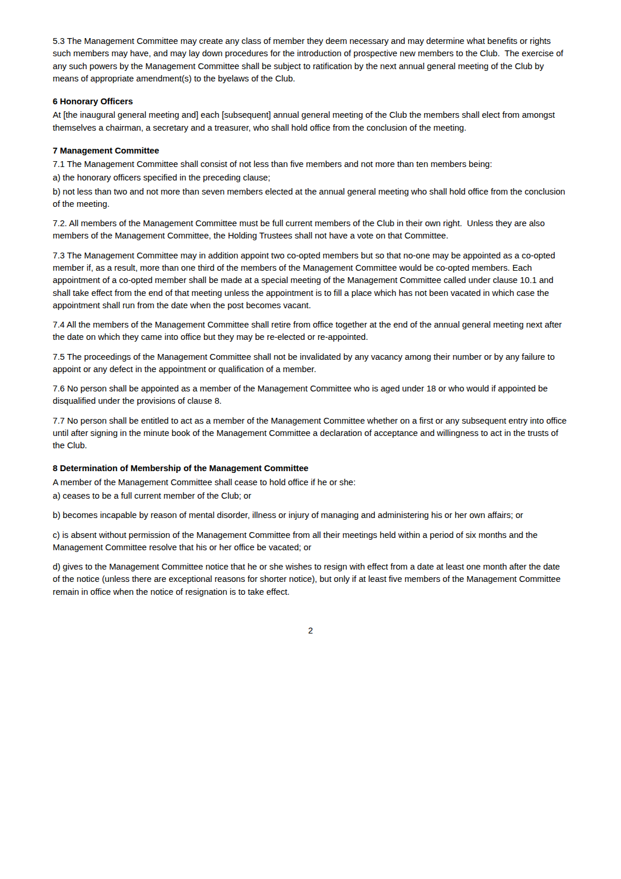5.3 The Management Committee may create any class of member they deem necessary and may determine what benefits or rights such members may have, and may lay down procedures for the introduction of prospective new members to the Club. The exercise of any such powers by the Management Committee shall be subject to ratification by the next annual general meeting of the Club by means of appropriate amendment(s) to the byelaws of the Club.
6 Honorary Officers
At [the inaugural general meeting and] each [subsequent] annual general meeting of the Club the members shall elect from amongst themselves a chairman, a secretary and a treasurer, who shall hold office from the conclusion of the meeting.
7 Management Committee
7.1 The Management Committee shall consist of not less than five members and not more than ten members being:
a) the honorary officers specified in the preceding clause;
b) not less than two and not more than seven members elected at the annual general meeting who shall hold office from the conclusion of the meeting.
7.2. All members of the Management Committee must be full current members of the Club in their own right. Unless they are also members of the Management Committee, the Holding Trustees shall not have a vote on that Committee.
7.3 The Management Committee may in addition appoint two co-opted members but so that no-one may be appointed as a co-opted member if, as a result, more than one third of the members of the Management Committee would be co-opted members. Each appointment of a co-opted member shall be made at a special meeting of the Management Committee called under clause 10.1 and shall take effect from the end of that meeting unless the appointment is to fill a place which has not been vacated in which case the appointment shall run from the date when the post becomes vacant.
7.4 All the members of the Management Committee shall retire from office together at the end of the annual general meeting next after the date on which they came into office but they may be re-elected or re-appointed.
7.5 The proceedings of the Management Committee shall not be invalidated by any vacancy among their number or by any failure to appoint or any defect in the appointment or qualification of a member.
7.6 No person shall be appointed as a member of the Management Committee who is aged under 18 or who would if appointed be disqualified under the provisions of clause 8.
7.7 No person shall be entitled to act as a member of the Management Committee whether on a first or any subsequent entry into office until after signing in the minute book of the Management Committee a declaration of acceptance and willingness to act in the trusts of the Club.
8 Determination of Membership of the Management Committee
A member of the Management Committee shall cease to hold office if he or she:
a) ceases to be a full current member of the Club; or
b) becomes incapable by reason of mental disorder, illness or injury of managing and administering his or her own affairs; or
c) is absent without permission of the Management Committee from all their meetings held within a period of six months and the Management Committee resolve that his or her office be vacated; or
d) gives to the Management Committee notice that he or she wishes to resign with effect from a date at least one month after the date of the notice (unless there are exceptional reasons for shorter notice), but only if at least five members of the Management Committee remain in office when the notice of resignation is to take effect.
2